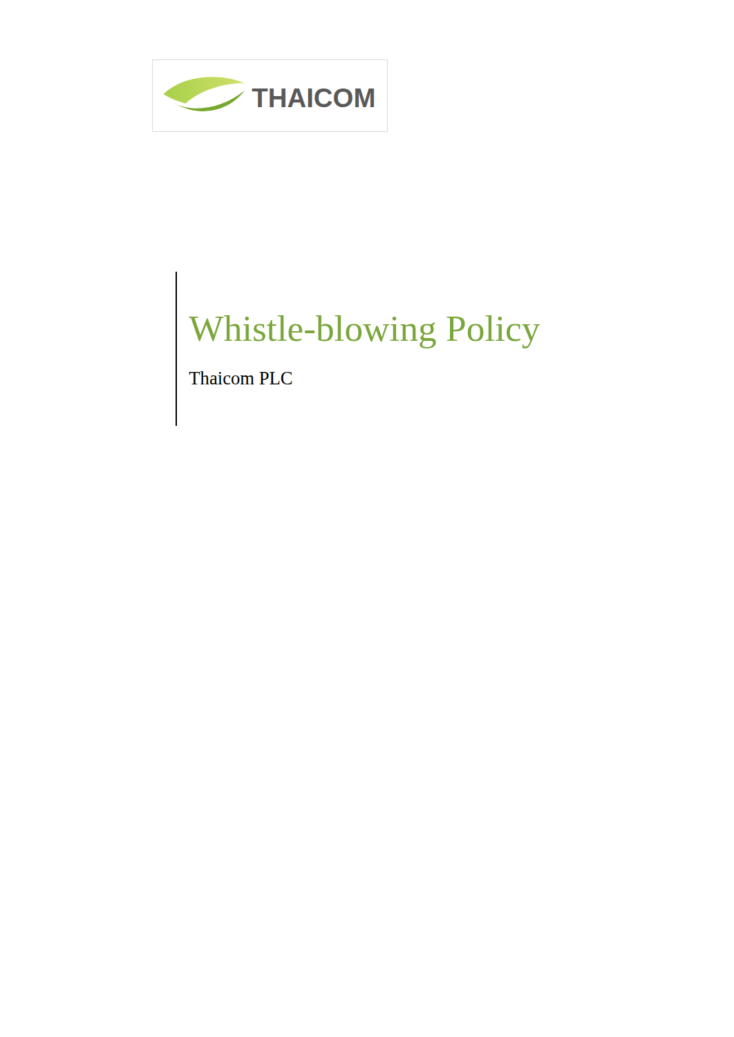Whistle-blowing Policy
Thaicom PLC